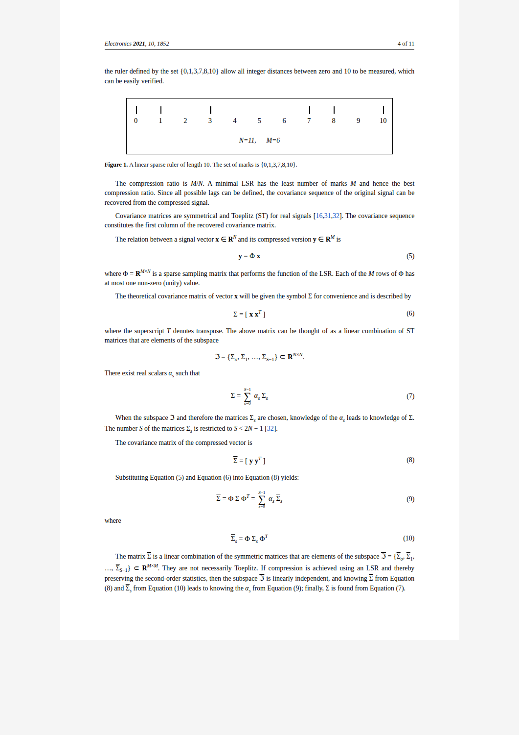Electronics 2021, 10, 1852
4 of 11
the ruler defined by the set {0,1,3,7,8,10} allow all integer distances between zero and 10 to be measured, which can be easily verified.
0 1 2 3 4 5 6 7 8 9 10
N=11, M=6
Figure 1. A linear sparse ruler of length 10. The set of marks is {0,1,3,7,8,10}.
The compression ratio is M/N. A minimal LSR has the least number of marks M and hence the best compression ratio. Since all possible lags can be defined, the covariance sequence of the original signal can be recovered from the compressed signal.
Covariance matrices are symmetrical and Toeplitz (ST) for real signals [16,31,32]. The covariance sequence constitutes the first column of the recovered covariance matrix.
The relation between a signal vector x ∈ RN and its compressed version y ∈ RM is
y = Φ x
(5)
where Φ = RM×N is a sparse sampling matrix that performs the function of the LSR. Each of the M rows of Φ has at most one non-zero (unity) value.
The theoretical covariance matrix of vector x will be given the symbol Σ for convenience and is described by
Σ = [ x xT ]
(6)
where the superscript T denotes transpose. The above matrix can be thought of as a linear combination of ST matrices that are elements of the subspace
ℑ = {Σo, Σ1, …, ΣS−1} ⊂ RN×N.
There exist real scalars αs such that
Σ = S−1∑s=0 αs Σs
(7)
When the subspace ℑ and therefore the matrices Σs are chosen, knowledge of the αs leads to knowledge of Σ. The number S of the matrices Σs is restricted to S < 2N − 1 [32].
The covariance matrix of the compressed vector is
Σ = [ y yT ]
(8)
Substituting Equation (5) and Equation (6) into Equation (8) yields:
Σ = Φ Σ ΦT = S−1∑s=0 αs Σs
(9)
where
Σs = Φ Σs ΦT
(10)
The matrix Σ is a linear combination of the symmetric matrices that are elements of the subspace ℑ = {Σo, Σ1, …, ΣS−1} ⊂ RM×M. They are not necessarily Toeplitz. If compression is achieved using an LSR and thereby preserving the second-order statistics, then the subspace ℑ is linearly independent, and knowing Σ from Equation (8) and Σs from Equation (10) leads to knowing the αs from Equation (9); finally, Σ is found from Equation (7).